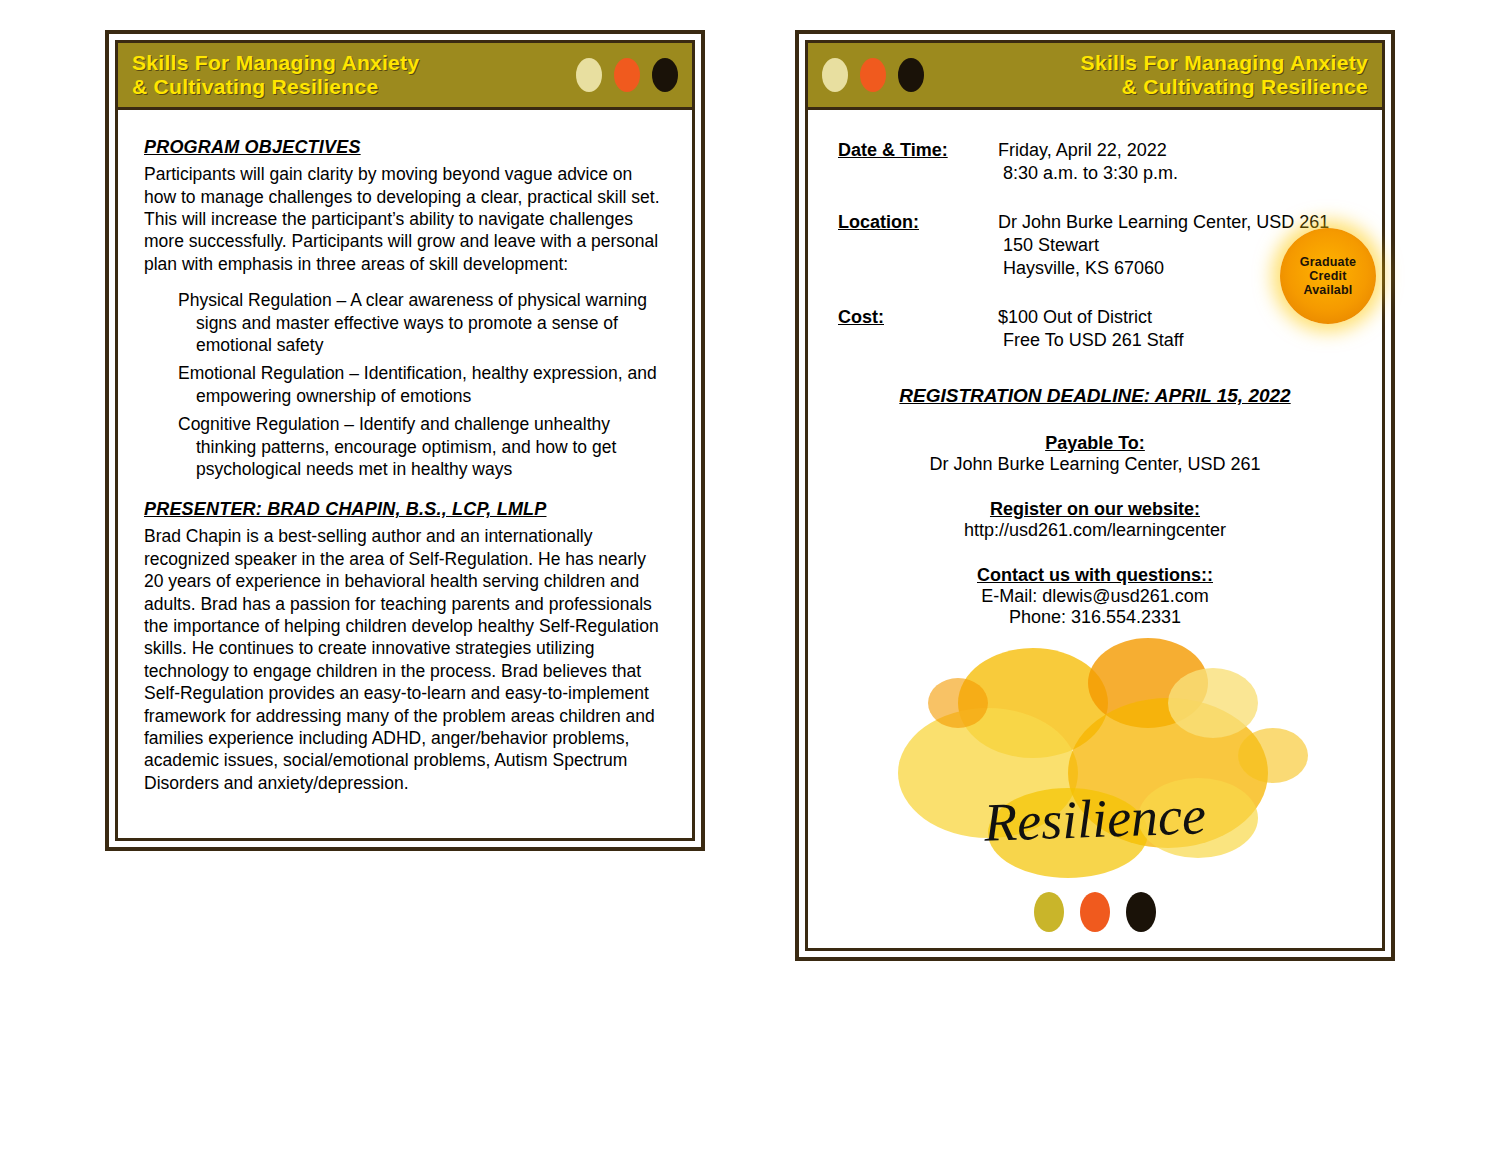Skills For Managing Anxiety
& Cultivating Resilience
PROGRAM OBJECTIVES
Participants will gain clarity by moving beyond vague advice on how to manage challenges to developing a clear, practical skill set. This will increase the participant’s ability to navigate challenges more successfully. Participants will grow and leave with a personal plan with emphasis in three areas of skill development:
Physical Regulation – A clear awareness of physical warning signs and master effective ways to promote a sense of emotional safety
Emotional Regulation – Identification, healthy expression, and empowering ownership of emotions
Cognitive Regulation – Identify and challenge unhealthy thinking patterns, encourage optimism, and how to get psychological needs met in healthy ways
PRESENTER: BRAD CHAPIN, B.S., LCP, LMLP
Brad Chapin is a best-selling author and an internationally recognized speaker in the area of Self-Regulation. He has nearly 20 years of experience in behavioral health serving children and adults. Brad has a passion for teaching parents and professionals the importance of helping children develop healthy Self-Regulation skills. He continues to create innovative strategies utilizing technology to engage children in the process. Brad believes that Self-Regulation provides an easy-to-learn and easy-to-implement framework for addressing many of the problem areas children and families experience including ADHD, anger/behavior problems, academic issues, social/emotional problems, Autism Spectrum Disorders and anxiety/depression.
Skills For Managing Anxiety
& Cultivating Resilience
Graduate
Credit
Availabl
| Date & Time: | Friday, April 22, 2022 8:30 a.m. to 3:30 p.m. |
| Location: | Dr John Burke Learning Center, USD 261 150 Stewart Haysville, KS 67060 |
| Cost: | $100 Out of District Free To USD 261 Staff |
REGISTRATION DEADLINE: APRIL 15, 2022
Payable To:
Dr John Burke Learning Center, USD 261
Register on our website:
http://usd261.com/learningcenter
Contact us with questions::
E-Mail: dlewis@usd261.com
Phone: 316.554.2331
Resilience